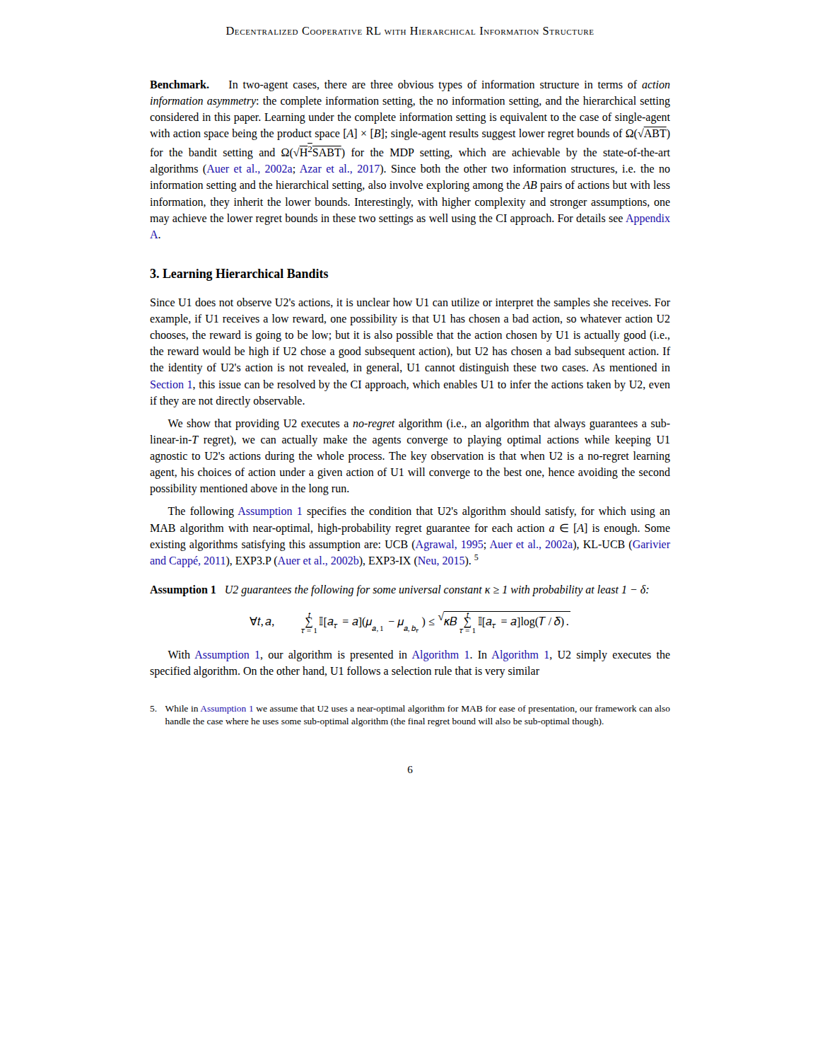Decentralized Cooperative RL with Hierarchical Information Structure
Benchmark. In two-agent cases, there are three obvious types of information structure in terms of action information asymmetry: the complete information setting, the no information setting, and the hierarchical setting considered in this paper. Learning under the complete information setting is equivalent to the case of single-agent with action space being the product space [A] × [B]; single-agent results suggest lower regret bounds of Ω(√ABT) for the bandit setting and Ω(√H2SABT) for the MDP setting, which are achievable by the state-of-the-art algorithms (Auer et al., 2002a; Azar et al., 2017). Since both the other two information structures, i.e. the no information setting and the hierarchical setting, also involve exploring among the AB pairs of actions but with less information, they inherit the lower bounds. Interestingly, with higher complexity and stronger assumptions, one may achieve the lower regret bounds in these two settings as well using the CI approach. For details see Appendix A.
3. Learning Hierarchical Bandits
Since U1 does not observe U2's actions, it is unclear how U1 can utilize or interpret the samples she receives. For example, if U1 receives a low reward, one possibility is that U1 has chosen a bad action, so whatever action U2 chooses, the reward is going to be low; but it is also possible that the action chosen by U1 is actually good (i.e., the reward would be high if U2 chose a good subsequent action), but U2 has chosen a bad subsequent action. If the identity of U2's action is not revealed, in general, U1 cannot distinguish these two cases. As mentioned in Section 1, this issue can be resolved by the CI approach, which enables U1 to infer the actions taken by U2, even if they are not directly observable.
We show that providing U2 executes a no-regret algorithm (i.e., an algorithm that always guarantees a sub-linear-in-T regret), we can actually make the agents converge to playing optimal actions while keeping U1 agnostic to U2's actions during the whole process. The key observation is that when U2 is a no-regret learning agent, his choices of action under a given action of U1 will converge to the best one, hence avoiding the second possibility mentioned above in the long run.
The following Assumption 1 specifies the condition that U2's algorithm should satisfy, for which using an MAB algorithm with near-optimal, high-probability regret guarantee for each action a ∈ [A] is enough. Some existing algorithms satisfying this assumption are: UCB (Agrawal, 1995; Auer et al., 2002a), KL-UCB (Garivier and Cappé, 2011), EXP3.P (Auer et al., 2002b), EXP3-IX (Neu, 2015). 5
Assumption 1 U2 guarantees the following for some universal constant κ ≥ 1 with probability at least 1 − δ:
∀t,a, ∑ τ=1 t 𝕀[aτ=a] (μa,1 − μa,bτ) ≤ κB ∑ τ=1 t 𝕀[aτ=a] log(T/δ).
With Assumption 1, our algorithm is presented in Algorithm 1. In Algorithm 1, U2 simply executes the specified algorithm. On the other hand, U1 follows a selection rule that is very similar
5. While in Assumption 1 we assume that U2 uses a near-optimal algorithm for MAB for ease of presentation, our framework can also handle the case where he uses some sub-optimal algorithm (the final regret bound will also be sub-optimal though).
6